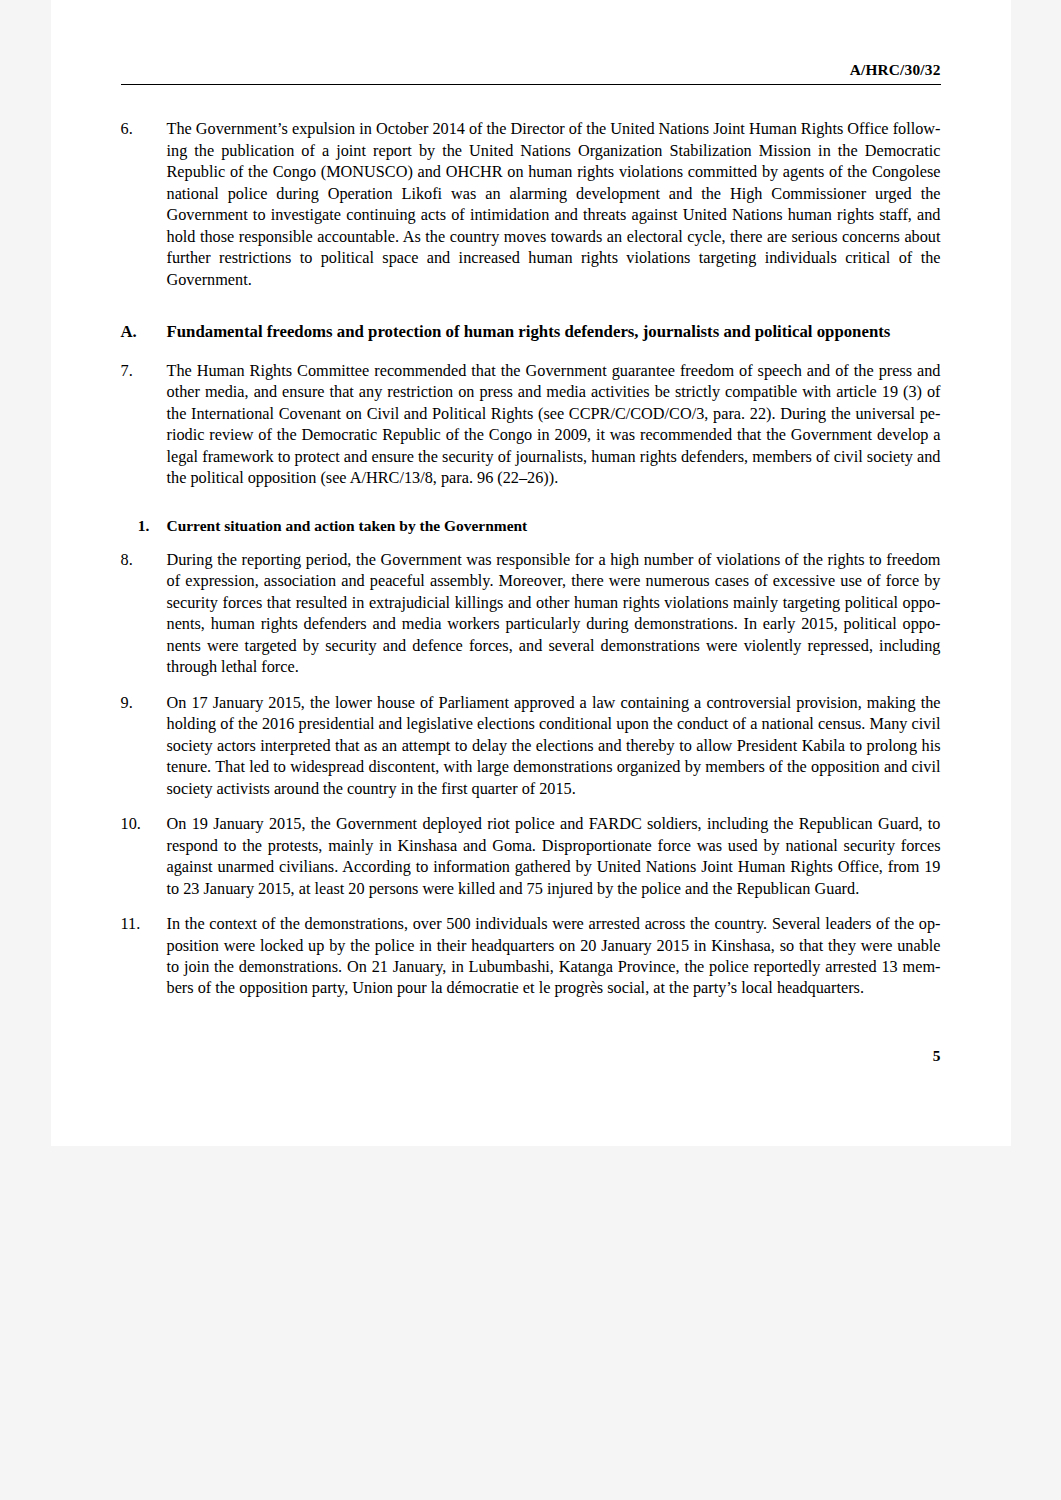A/HRC/30/32
6.
The Government’s expulsion in October 2014 of the Director of the United Nations Joint Human Rights Office following the publication of a joint report by the United Nations Organization Stabilization Mission in the Democratic Republic of the Congo (MONUSCO) and OHCHR on human rights violations committed by agents of the Congolese national police during Operation Likofi was an alarming development and the High Commissioner urged the Government to investigate continuing acts of intimidation and threats against United Nations human rights staff, and hold those responsible accountable. As the country moves towards an electoral cycle, there are serious concerns about further restrictions to political space and increased human rights violations targeting individuals critical of the Government.
A. Fundamental freedoms and protection of human rights defenders, journalists and political opponents
7.
The Human Rights Committee recommended that the Government guarantee freedom of speech and of the press and other media, and ensure that any restriction on press and media activities be strictly compatible with article 19 (3) of the International Covenant on Civil and Political Rights (see CCPR/C/COD/CO/3, para. 22). During the universal periodic review of the Democratic Republic of the Congo in 2009, it was recommended that the Government develop a legal framework to protect and ensure the security of journalists, human rights defenders, members of civil society and the political opposition (see A/HRC/13/8, para. 96 (22–26)).
1. Current situation and action taken by the Government
8.
During the reporting period, the Government was responsible for a high number of violations of the rights to freedom of expression, association and peaceful assembly. Moreover, there were numerous cases of excessive use of force by security forces that resulted in extrajudicial killings and other human rights violations mainly targeting political opponents, human rights defenders and media workers particularly during demonstrations. In early 2015, political opponents were targeted by security and defence forces, and several demonstrations were violently repressed, including through lethal force.
9.
On 17 January 2015, the lower house of Parliament approved a law containing a controversial provision, making the holding of the 2016 presidential and legislative elections conditional upon the conduct of a national census. Many civil society actors interpreted that as an attempt to delay the elections and thereby to allow President Kabila to prolong his tenure. That led to widespread discontent, with large demonstrations organized by members of the opposition and civil society activists around the country in the first quarter of 2015.
10.
On 19 January 2015, the Government deployed riot police and FARDC soldiers, including the Republican Guard, to respond to the protests, mainly in Kinshasa and Goma. Disproportionate force was used by national security forces against unarmed civilians. According to information gathered by United Nations Joint Human Rights Office, from 19 to 23 January 2015, at least 20 persons were killed and 75 injured by the police and the Republican Guard.
11.
In the context of the demonstrations, over 500 individuals were arrested across the country. Several leaders of the opposition were locked up by the police in their headquarters on 20 January 2015 in Kinshasa, so that they were unable to join the demonstrations. On 21 January, in Lubumbashi, Katanga Province, the police reportedly arrested 13 members of the opposition party, Union pour la démocratie et le progrès social, at the party’s local headquarters.
5